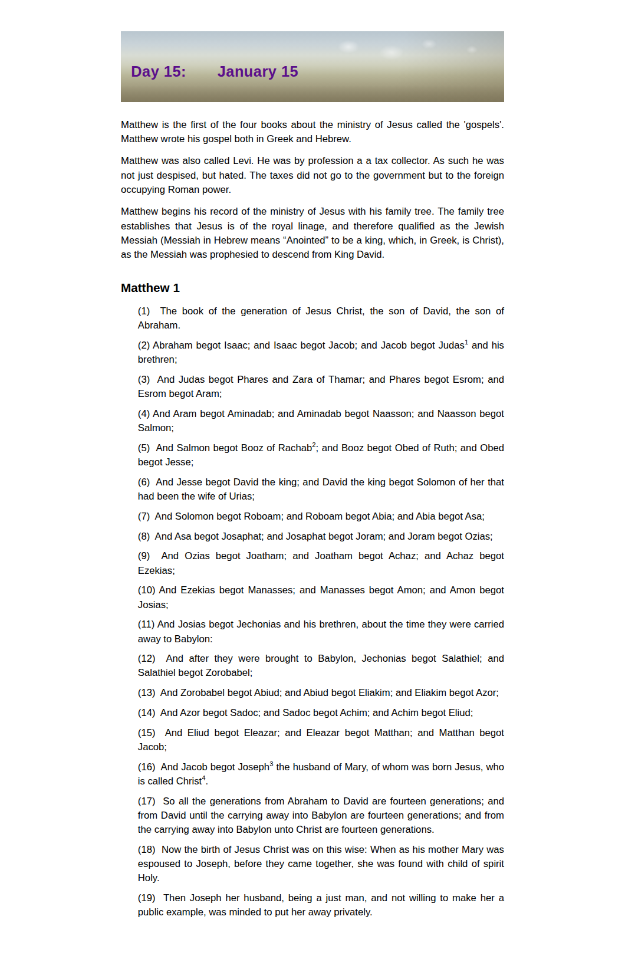Day 15: January 15
Matthew is the first of the four books about the ministry of Jesus called the 'gospels'. Matthew wrote his gospel both in Greek and Hebrew.
Matthew was also called Levi. He was by profession a a tax collector. As such he was not just despised, but hated. The taxes did not go to the government but to the foreign occupying Roman power.
Matthew begins his record of the ministry of Jesus with his family tree. The family tree establishes that Jesus is of the royal linage, and therefore qualified as the Jewish Messiah (Messiah in Hebrew means “Anointed” to be a king, which, in Greek, is Christ), as the Messiah was prophesied to descend from King David.
Matthew 1
(1) The book of the generation of Jesus Christ, the son of David, the son of Abraham.
(2) Abraham begot Isaac; and Isaac begot Jacob; and Jacob begot Judas1 and his brethren;
(3) And Judas begot Phares and Zara of Thamar; and Phares begot Esrom; and Esrom begot Aram;
(4) And Aram begot Aminadab; and Aminadab begot Naasson; and Naasson begot Salmon;
(5) And Salmon begot Booz of Rachab2; and Booz begot Obed of Ruth; and Obed begot Jesse;
(6) And Jesse begot David the king; and David the king begot Solomon of her that had been the wife of Urias;
(7) And Solomon begot Roboam; and Roboam begot Abia; and Abia begot Asa;
(8) And Asa begot Josaphat; and Josaphat begot Joram; and Joram begot Ozias;
(9) And Ozias begot Joatham; and Joatham begot Achaz; and Achaz begot Ezekias;
(10) And Ezekias begot Manasses; and Manasses begot Amon; and Amon begot Josias;
(11) And Josias begot Jechonias and his brethren, about the time they were carried away to Babylon:
(12) And after they were brought to Babylon, Jechonias begot Salathiel; and Salathiel begot Zorobabel;
(13) And Zorobabel begot Abiud; and Abiud begot Eliakim; and Eliakim begot Azor;
(14) And Azor begot Sadoc; and Sadoc begot Achim; and Achim begot Eliud;
(15) And Eliud begot Eleazar; and Eleazar begot Matthan; and Matthan begot Jacob;
(16) And Jacob begot Joseph3 the husband of Mary, of whom was born Jesus, who is called Christ4.
(17) So all the generations from Abraham to David are fourteen generations; and from David until the carrying away into Babylon are fourteen generations; and from the carrying away into Babylon unto Christ are fourteen generations.
(18) Now the birth of Jesus Christ was on this wise: When as his mother Mary was espoused to Joseph, before they came together, she was found with child of spirit Holy.
(19) Then Joseph her husband, being a just man, and not willing to make her a public example, was minded to put her away privately.